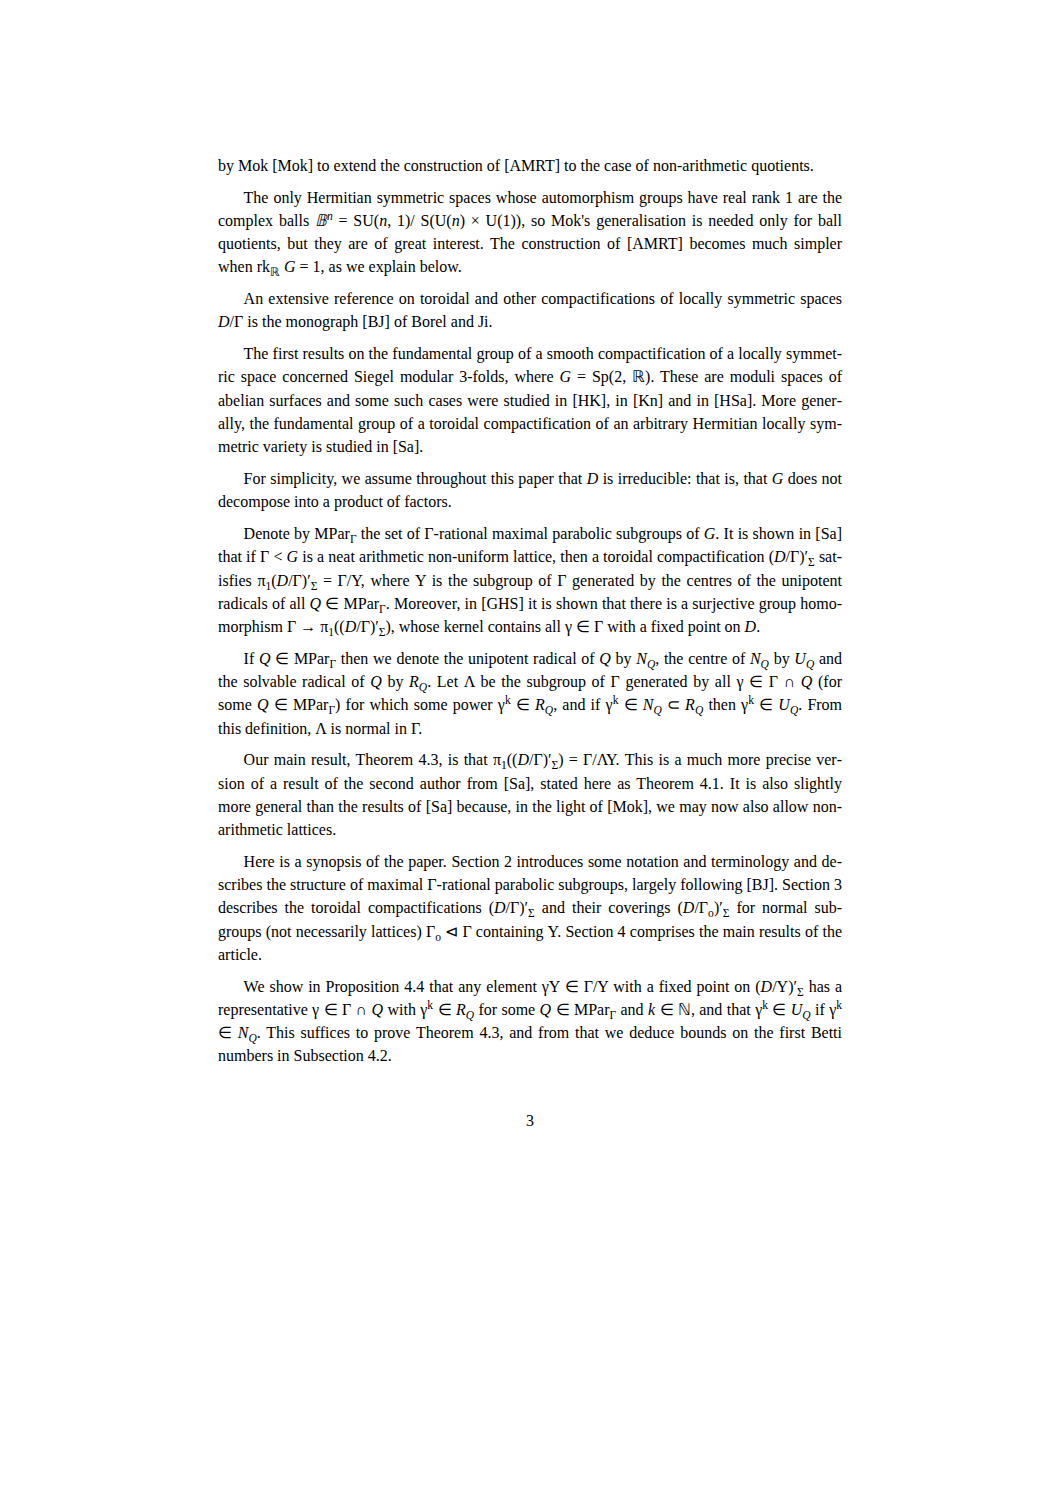by Mok [Mok] to extend the construction of [AMRT] to the case of non-arithmetic quotients.
The only Hermitian symmetric spaces whose automorphism groups have real rank 1 are the complex balls 𝔹n = SU(n, 1)/ S(U(n) × U(1)), so Mok's generalisation is needed only for ball quotients, but they are of great interest. The construction of [AMRT] becomes much simpler when rkℝ G = 1, as we explain below.
An extensive reference on toroidal and other compactifications of locally symmetric spaces D/Γ is the monograph [BJ] of Borel and Ji.
The first results on the fundamental group of a smooth compactification of a locally symmetric space concerned Siegel modular 3-folds, where G = Sp(2, ℝ). These are moduli spaces of abelian surfaces and some such cases were studied in [HK], in [Kn] and in [HSa]. More generally, the fundamental group of a toroidal compactification of an arbitrary Hermitian locally symmetric variety is studied in [Sa].
For simplicity, we assume throughout this paper that D is irreducible: that is, that G does not decompose into a product of factors.
Denote by MParΓ the set of Γ-rational maximal parabolic subgroups of G. It is shown in [Sa] that if Γ < G is a neat arithmetic non-uniform lattice, then a toroidal compactification (D/Γ)′Σ satisfies π1(D/Γ)′Σ = Γ/Υ, where Υ is the subgroup of Γ generated by the centres of the unipotent radicals of all Q ∈ MParΓ. Moreover, in [GHS] it is shown that there is a surjective group homomorphism Γ → π1((D/Γ)′Σ), whose kernel contains all γ ∈ Γ with a fixed point on D.
If Q ∈ MParΓ then we denote the unipotent radical of Q by NQ, the centre of NQ by UQ and the solvable radical of Q by RQ. Let Λ be the subgroup of Γ generated by all γ ∈ Γ ∩ Q (for some Q ∈ MParΓ) for which some power γk ∈ RQ, and if γk ∈ NQ ⊂ RQ then γk ∈ UQ. From this definition, Λ is normal in Γ.
Our main result, Theorem 4.3, is that π1((D/Γ)′Σ) = Γ/ΛΥ. This is a much more precise version of a result of the second author from [Sa], stated here as Theorem 4.1. It is also slightly more general than the results of [Sa] because, in the light of [Mok], we may now also allow non-arithmetic lattices.
Here is a synopsis of the paper. Section 2 introduces some notation and terminology and describes the structure of maximal Γ-rational parabolic subgroups, largely following [BJ]. Section 3 describes the toroidal compactifications (D/Γ)′Σ and their coverings (D/Γo)′Σ for normal subgroups (not necessarily lattices) Γo ⊲ Γ containing Υ. Section 4 comprises the main results of the article.
We show in Proposition 4.4 that any element γΥ ∈ Γ/Υ with a fixed point on (D/Υ)′Σ has a representative γ ∈ Γ ∩ Q with γk ∈ RQ for some Q ∈ MParΓ and k ∈ ℕ, and that γk ∈ UQ if γk ∈ NQ. This suffices to prove Theorem 4.3, and from that we deduce bounds on the first Betti numbers in Subsection 4.2.
3